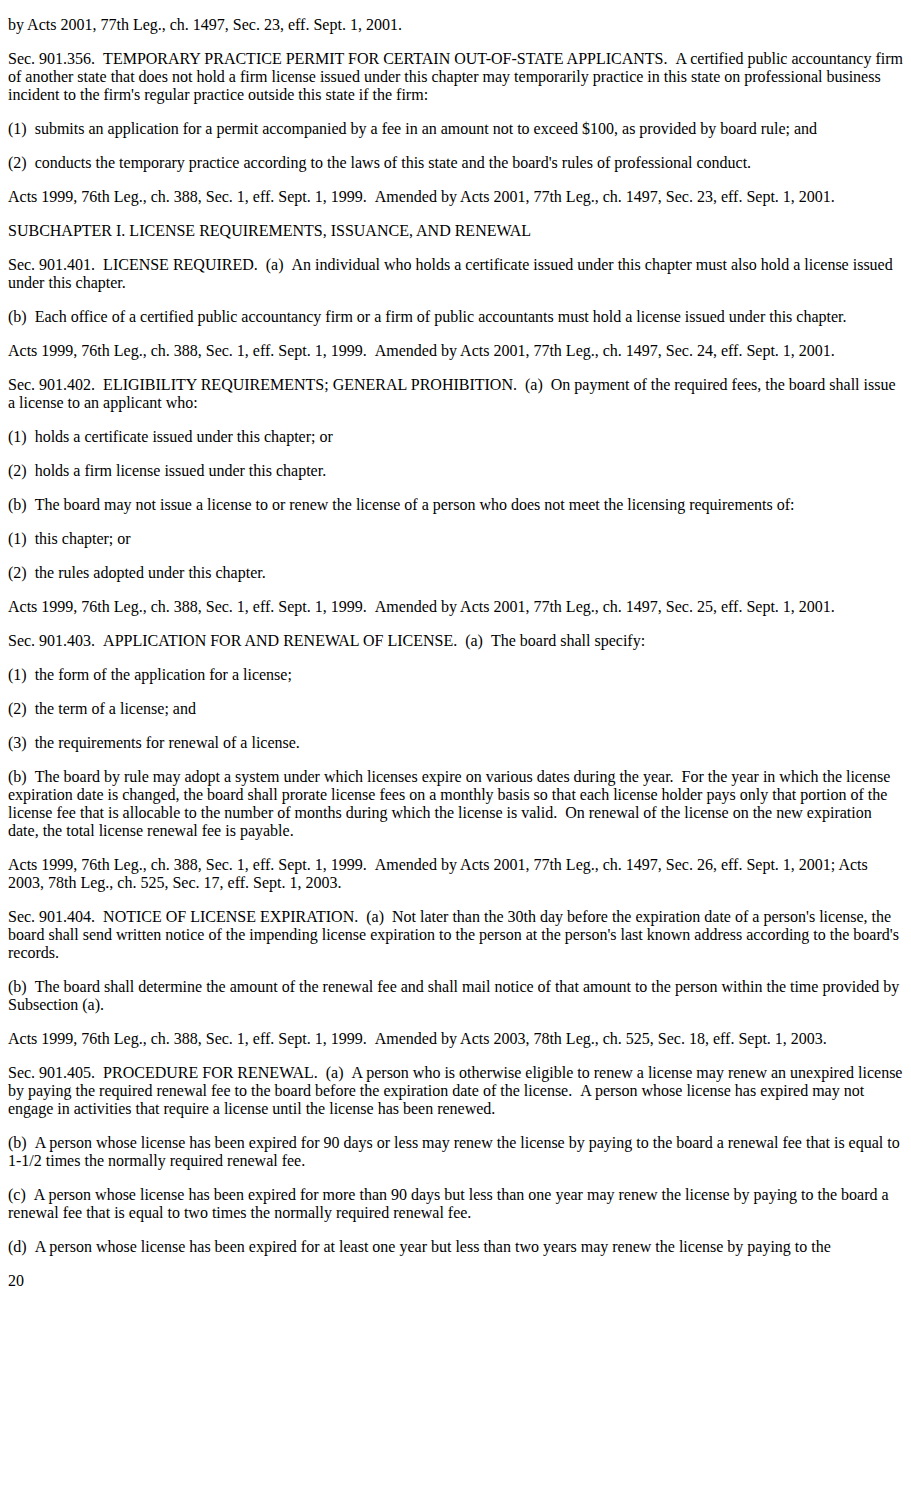by Acts 2001, 77th Leg., ch. 1497, Sec. 23, eff. Sept. 1, 2001.
Sec. 901.356. TEMPORARY PRACTICE PERMIT FOR CERTAIN OUT-OF-STATE APPLICANTS. A certified public accountancy firm of another state that does not hold a firm license issued under this chapter may temporarily practice in this state on professional business incident to the firm's regular practice outside this state if the firm:
(1) submits an application for a permit accompanied by a fee in an amount not to exceed $100, as provided by board rule; and
(2) conducts the temporary practice according to the laws of this state and the board's rules of professional conduct.
Acts 1999, 76th Leg., ch. 388, Sec. 1, eff. Sept. 1, 1999. Amended by Acts 2001, 77th Leg., ch. 1497, Sec. 23, eff. Sept. 1, 2001.
SUBCHAPTER I. LICENSE REQUIREMENTS, ISSUANCE, AND RENEWAL
Sec. 901.401. LICENSE REQUIRED. (a) An individual who holds a certificate issued under this chapter must also hold a license issued under this chapter.
(b) Each office of a certified public accountancy firm or a firm of public accountants must hold a license issued under this chapter.
Acts 1999, 76th Leg., ch. 388, Sec. 1, eff. Sept. 1, 1999. Amended by Acts 2001, 77th Leg., ch. 1497, Sec. 24, eff. Sept. 1, 2001.
Sec. 901.402. ELIGIBILITY REQUIREMENTS; GENERAL PROHIBITION. (a) On payment of the required fees, the board shall issue a license to an applicant who:
(1) holds a certificate issued under this chapter; or
(2) holds a firm license issued under this chapter.
(b) The board may not issue a license to or renew the license of a person who does not meet the licensing requirements of:
(1) this chapter; or
(2) the rules adopted under this chapter.
Acts 1999, 76th Leg., ch. 388, Sec. 1, eff. Sept. 1, 1999. Amended by Acts 2001, 77th Leg., ch. 1497, Sec. 25, eff. Sept. 1, 2001.
Sec. 901.403. APPLICATION FOR AND RENEWAL OF LICENSE. (a) The board shall specify:
(1) the form of the application for a license;
(2) the term of a license; and
(3) the requirements for renewal of a license.
(b) The board by rule may adopt a system under which licenses expire on various dates during the year. For the year in which the license expiration date is changed, the board shall prorate license fees on a monthly basis so that each license holder pays only that portion of the license fee that is allocable to the number of months during which the license is valid. On renewal of the license on the new expiration date, the total license renewal fee is payable.
Acts 1999, 76th Leg., ch. 388, Sec. 1, eff. Sept. 1, 1999. Amended by Acts 2001, 77th Leg., ch. 1497, Sec. 26, eff. Sept. 1, 2001; Acts 2003, 78th Leg., ch. 525, Sec. 17, eff. Sept. 1, 2003.
Sec. 901.404. NOTICE OF LICENSE EXPIRATION. (a) Not later than the 30th day before the expiration date of a person's license, the board shall send written notice of the impending license expiration to the person at the person's last known address according to the board's records.
(b) The board shall determine the amount of the renewal fee and shall mail notice of that amount to the person within the time provided by Subsection (a).
Acts 1999, 76th Leg., ch. 388, Sec. 1, eff. Sept. 1, 1999. Amended by Acts 2003, 78th Leg., ch. 525, Sec. 18, eff. Sept. 1, 2003.
Sec. 901.405. PROCEDURE FOR RENEWAL. (a) A person who is otherwise eligible to renew a license may renew an unexpired license by paying the required renewal fee to the board before the expiration date of the license. A person whose license has expired may not engage in activities that require a license until the license has been renewed.
(b) A person whose license has been expired for 90 days or less may renew the license by paying to the board a renewal fee that is equal to 1-1/2 times the normally required renewal fee.
(c) A person whose license has been expired for more than 90 days but less than one year may renew the license by paying to the board a renewal fee that is equal to two times the normally required renewal fee.
(d) A person whose license has been expired for at least one year but less than two years may renew the license by paying to the
20